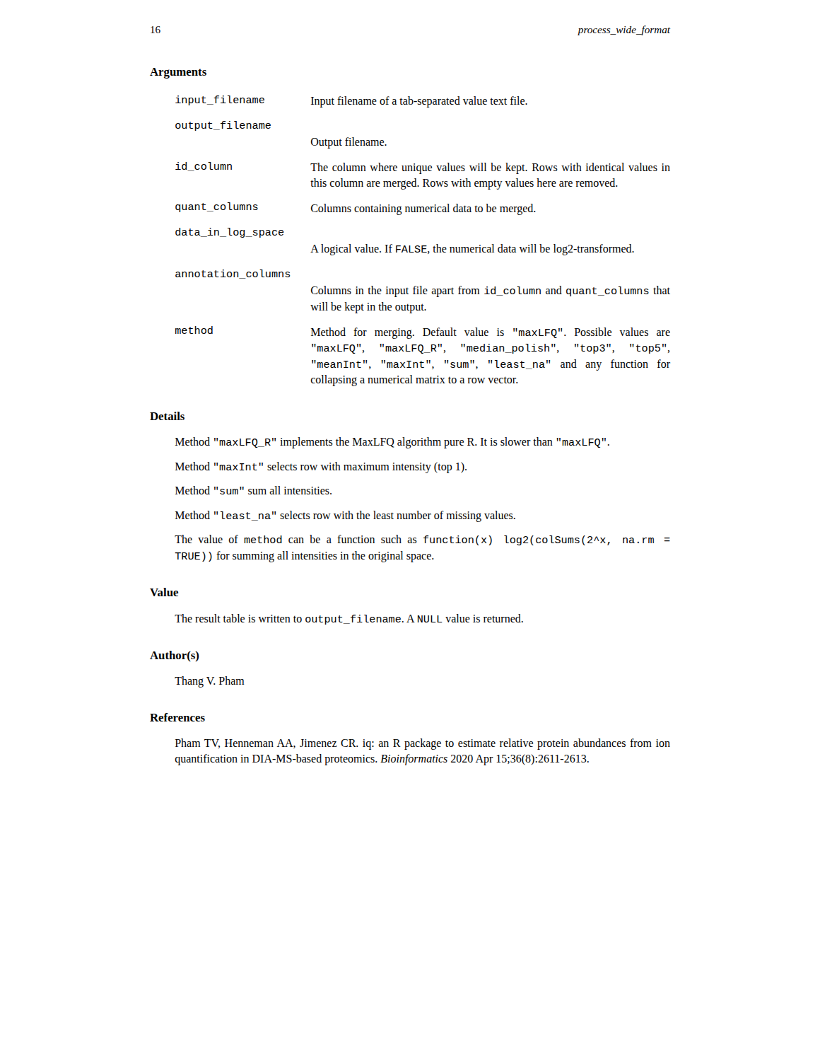16 process_wide_format
Arguments
input_filename
Input filename of a tab-separated value text file.
output_filename
Output filename.
id_column
The column where unique values will be kept. Rows with identical values in this column are merged. Rows with empty values here are removed.
quant_columns
Columns containing numerical data to be merged.
data_in_log_space
A logical value. If FALSE, the numerical data will be log2-transformed.
annotation_columns
Columns in the input file apart from id_column and quant_columns that will be kept in the output.
method
Method for merging. Default value is "maxLFQ". Possible values are "maxLFQ", "maxLFQ_R", "median_polish", "top3", "top5", "meanInt", "maxInt", "sum", "least_na" and any function for collapsing a numerical matrix to a row vector.
Details
Method "maxLFQ_R" implements the MaxLFQ algorithm pure R. It is slower than "maxLFQ".
Method "maxInt" selects row with maximum intensity (top 1).
Method "sum" sum all intensities.
Method "least_na" selects row with the least number of missing values.
The value of method can be a function such as function(x) log2(colSums(2^x, na.rm = TRUE)) for summing all intensities in the original space.
Value
The result table is written to output_filename. A NULL value is returned.
Author(s)
Thang V. Pham
References
Pham TV, Henneman AA, Jimenez CR. iq: an R package to estimate relative protein abundances from ion quantification in DIA-MS-based proteomics. Bioinformatics 2020 Apr 15;36(8):2611-2613.